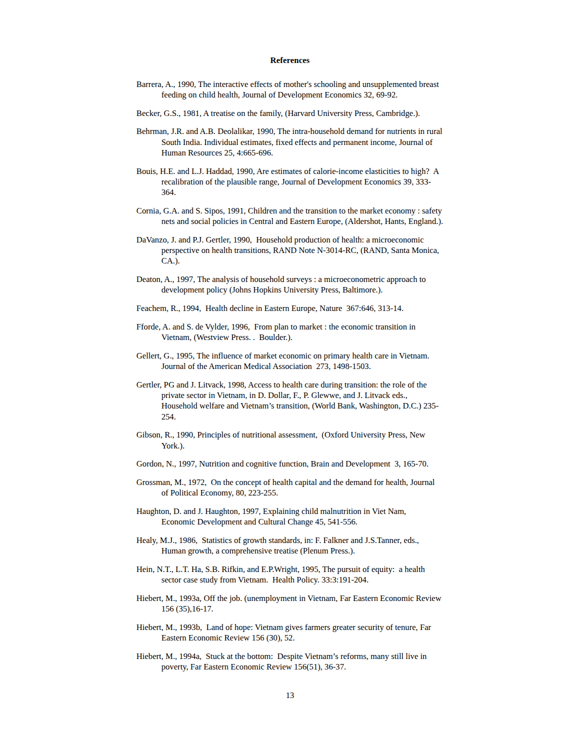References
Barrera, A., 1990, The interactive effects of mother's schooling and unsupplemented breast feeding on child health, Journal of Development Economics 32, 69-92.
Becker, G.S., 1981, A treatise on the family, (Harvard University Press, Cambridge.).
Behrman, J.R. and A.B. Deolalikar, 1990, The intra-household demand for nutrients in rural South India. Individual estimates, fixed effects and permanent income, Journal of Human Resources 25, 4:665-696.
Bouis, H.E. and L.J. Haddad, 1990, Are estimates of calorie-income elasticities to high? A recalibration of the plausible range, Journal of Development Economics 39, 333-364.
Cornia, G.A. and S. Sipos, 1991, Children and the transition to the market economy : safety nets and social policies in Central and Eastern Europe, (Aldershot, Hants, England.).
DaVanzo, J. and P.J. Gertler, 1990, Household production of health: a microeconomic perspective on health transitions, RAND Note N-3014-RC, (RAND, Santa Monica, CA.).
Deaton, A., 1997, The analysis of household surveys : a microeconometric approach to development policy (Johns Hopkins University Press, Baltimore.).
Feachem, R., 1994, Health decline in Eastern Europe, Nature 367:646, 313-14.
Fforde, A. and S. de Vylder, 1996, From plan to market : the economic transition in Vietnam, (Westview Press. . Boulder.).
Gellert, G., 1995, The influence of market economic on primary health care in Vietnam. Journal of the American Medical Association 273, 1498-1503.
Gertler, PG and J. Litvack, 1998, Access to health care during transition: the role of the private sector in Vietnam, in D. Dollar, F., P. Glewwe, and J. Litvack eds., Household welfare and Vietnam’s transition, (World Bank, Washington, D.C.) 235-254.
Gibson, R., 1990, Principles of nutritional assessment, (Oxford University Press, New York.).
Gordon, N., 1997, Nutrition and cognitive function, Brain and Development 3, 165-70.
Grossman, M., 1972, On the concept of health capital and the demand for health, Journal of Political Economy, 80, 223-255.
Haughton, D. and J. Haughton, 1997, Explaining child malnutrition in Viet Nam, Economic Development and Cultural Change 45, 541-556.
Healy, M.J., 1986, Statistics of growth standards, in: F. Falkner and J.S.Tanner, eds., Human growth, a comprehensive treatise (Plenum Press.).
Hein, N.T., L.T. Ha, S.B. Rifkin, and E.P.Wright, 1995, The pursuit of equity: a health sector case study from Vietnam. Health Policy. 33:3:191-204.
Hiebert, M., 1993a, Off the job. (unemployment in Vietnam, Far Eastern Economic Review 156 (35),16-17.
Hiebert, M., 1993b, Land of hope: Vietnam gives farmers greater security of tenure, Far Eastern Economic Review 156 (30), 52.
Hiebert, M., 1994a, Stuck at the bottom: Despite Vietnam’s reforms, many still live in poverty, Far Eastern Economic Review 156(51), 36-37.
13